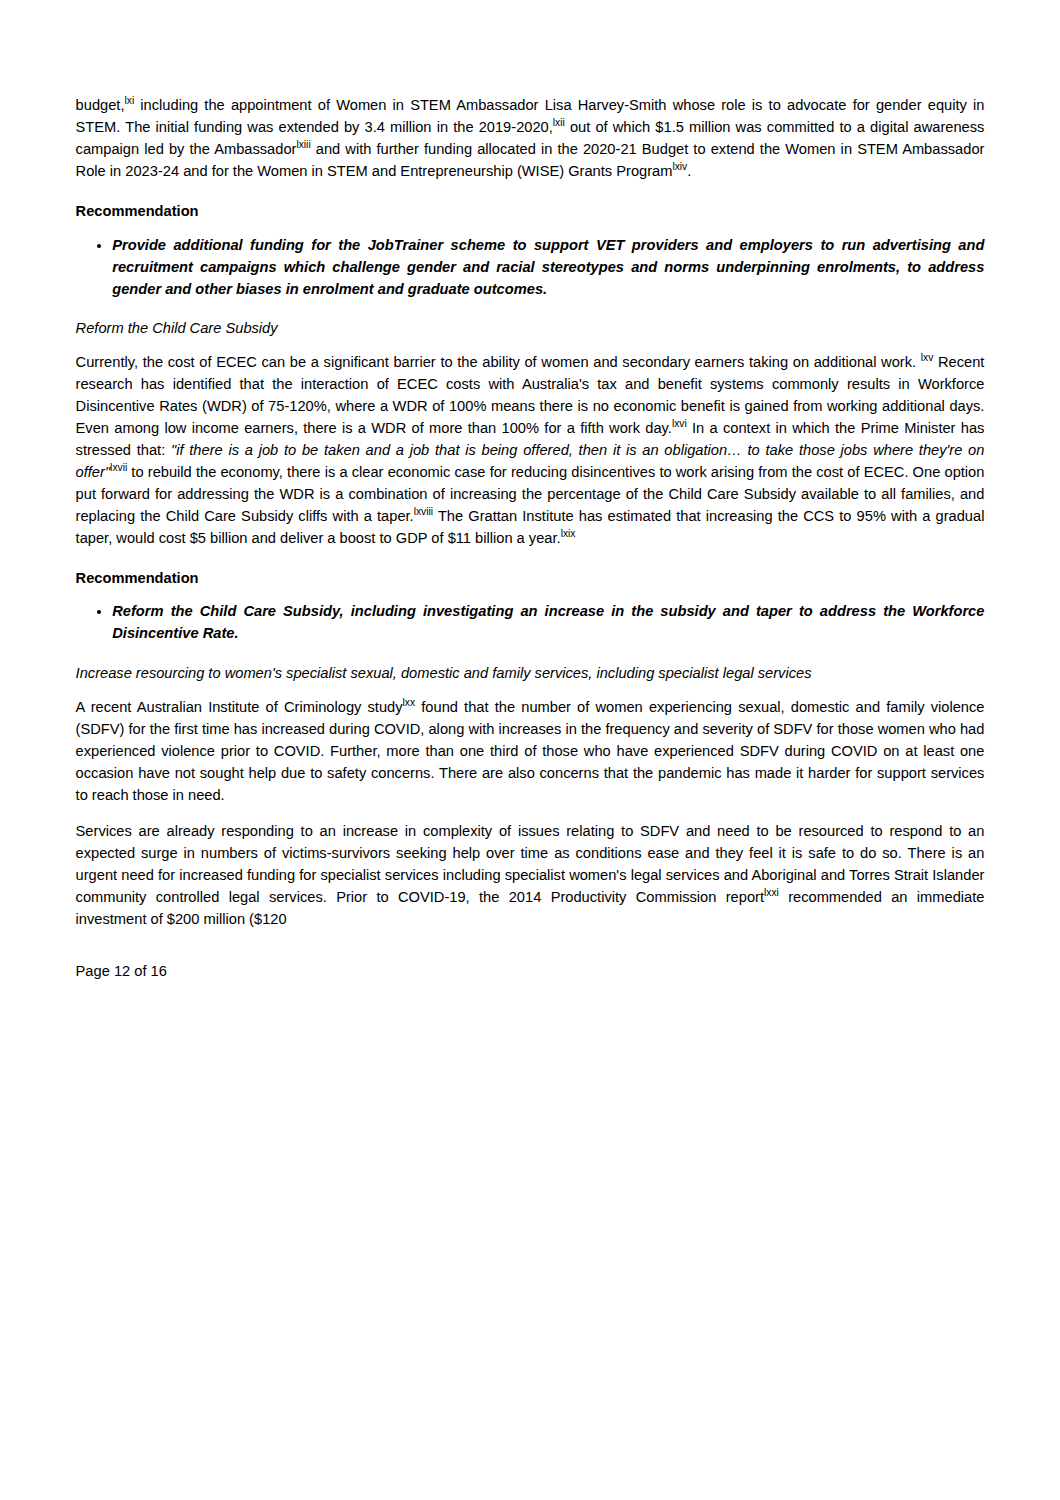budget,lxi including the appointment of Women in STEM Ambassador Lisa Harvey-Smith whose role is to advocate for gender equity in STEM. The initial funding was extended by 3.4 million in the 2019-2020,lxii out of which $1.5 million was committed to a digital awareness campaign led by the Ambassadorlxiii and with further funding allocated in the 2020-21 Budget to extend the Women in STEM Ambassador Role in 2023-24 and for the Women in STEM and Entrepreneurship (WISE) Grants Programlxiv.
Recommendation
Provide additional funding for the JobTrainer scheme to support VET providers and employers to run advertising and recruitment campaigns which challenge gender and racial stereotypes and norms underpinning enrolments, to address gender and other biases in enrolment and graduate outcomes.
Reform the Child Care Subsidy
Currently, the cost of ECEC can be a significant barrier to the ability of women and secondary earners taking on additional work. lxv Recent research has identified that the interaction of ECEC costs with Australia's tax and benefit systems commonly results in Workforce Disincentive Rates (WDR) of 75-120%, where a WDR of 100% means there is no economic benefit is gained from working additional days. Even among low income earners, there is a WDR of more than 100% for a fifth work day.lxvi In a context in which the Prime Minister has stressed that: "if there is a job to be taken and a job that is being offered, then it is an obligation… to take those jobs where they're on offer"lxvii to rebuild the economy, there is a clear economic case for reducing disincentives to work arising from the cost of ECEC. One option put forward for addressing the WDR is a combination of increasing the percentage of the Child Care Subsidy available to all families, and replacing the Child Care Subsidy cliffs with a taper.lxviii The Grattan Institute has estimated that increasing the CCS to 95% with a gradual taper, would cost $5 billion and deliver a boost to GDP of $11 billion a year.lxix
Recommendation
Reform the Child Care Subsidy, including investigating an increase in the subsidy and taper to address the Workforce Disincentive Rate.
Increase resourcing to women's specialist sexual, domestic and family services, including specialist legal services
A recent Australian Institute of Criminology studylxx found that the number of women experiencing sexual, domestic and family violence (SDFV) for the first time has increased during COVID, along with increases in the frequency and severity of SDFV for those women who had experienced violence prior to COVID. Further, more than one third of those who have experienced SDFV during COVID on at least one occasion have not sought help due to safety concerns. There are also concerns that the pandemic has made it harder for support services to reach those in need.
Services are already responding to an increase in complexity of issues relating to SDFV and need to be resourced to respond to an expected surge in numbers of victims-survivors seeking help over time as conditions ease and they feel it is safe to do so. There is an urgent need for increased funding for specialist services including specialist women's legal services and Aboriginal and Torres Strait Islander community controlled legal services. Prior to COVID-19, the 2014 Productivity Commission reportlxxi recommended an immediate investment of $200 million ($120
Page 12 of 16